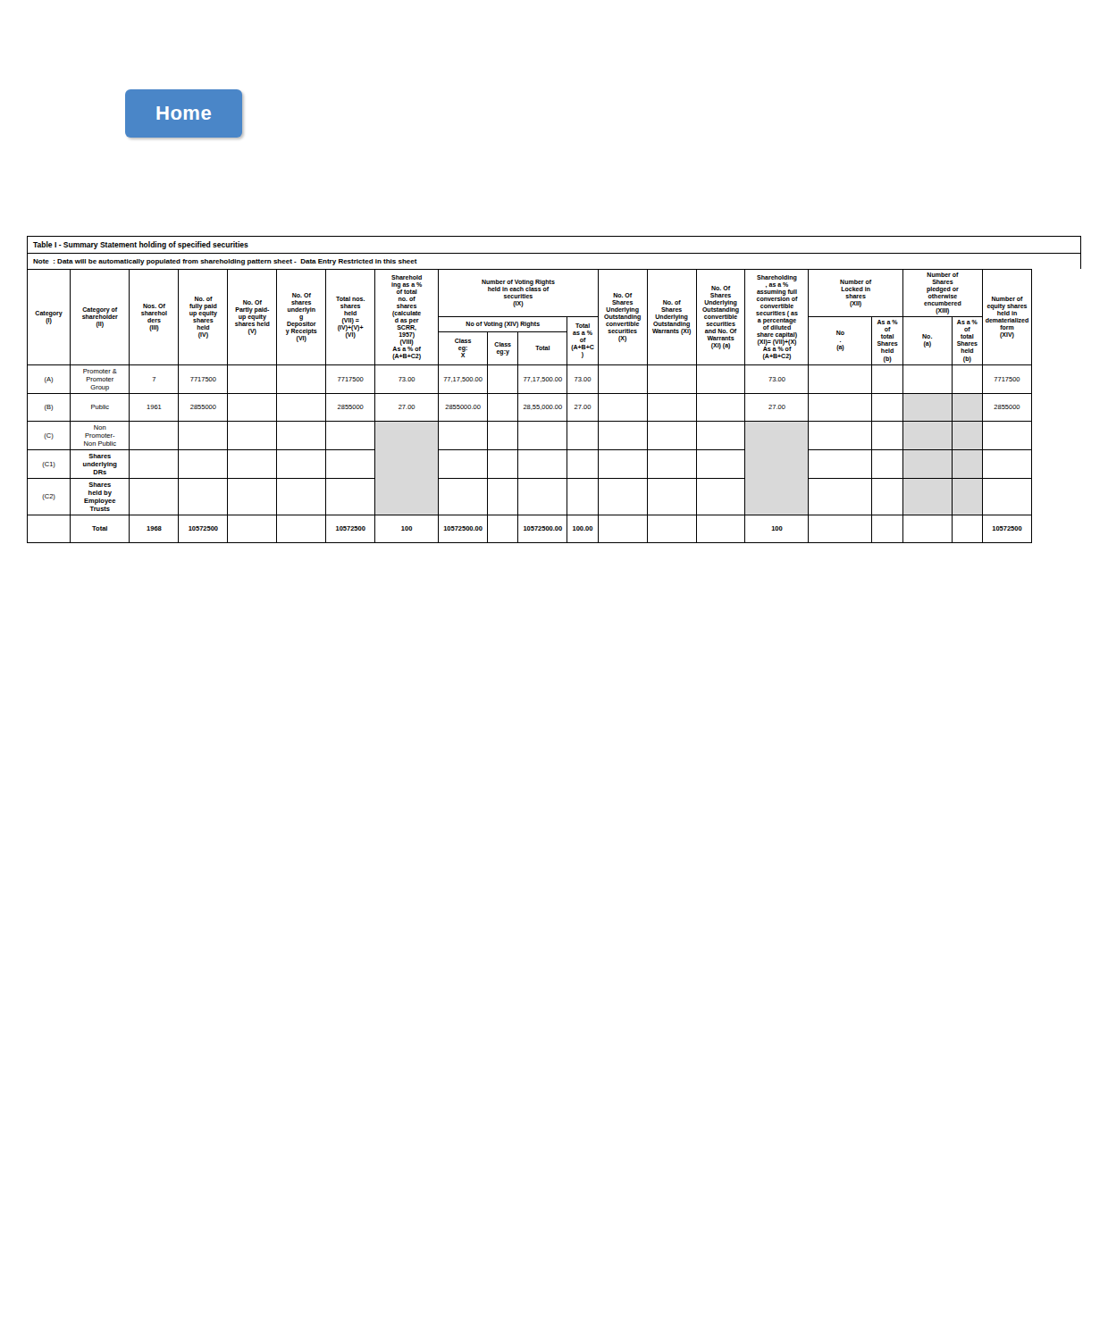Home
Table I - Summary Statement holding of specified securities
Note : Data will be automatically populated from shareholding pattern sheet - Data Entry Restricted in this sheet
| Category (I) | Category of shareholder (II) | Nos. Of sharehol ders (III) | No. of fully paid up equity shares held (IV) | No. Of Partly paid- up equity shares held (V) | No. Of shares underlyin g Depositor y Receipts (VI) | Total nos. shares held (VII) = (IV)+(V)+ (VI) | Sharehold ing as a % of total no. of shares (calculate d as per SCRR, 1957) (VIII) As a % of (A+B+C2) | Number of Voting Rights held in each class of securities (IX) | No. Of Shares Underlying Outstanding convertible securities (X) | No. of Shares Underlying Outstanding Warrants (Xi) | No. Of Shares Underlying Outstanding convertible securities and No. Of Warrants (Xi) (a) | Shareholding , as a % assuming full conversion of convertible securities ( as a percentage of diluted share capital) (XI)= (VII)+(X) As a % of (A+B+C2) | Number of Locked in shares (XII) | Number of Shares pledged or otherwise encumbered (XIII) | Number of equity shares held in dematerialized form (XIV) |
| --- | --- | --- | --- | --- | --- | --- | --- | --- | --- | --- | --- | --- | --- | --- | --- |
| No of Voting (XIV) Rights | Total as a % of (A+B+C ) | No . (a) | As a % of total Shares held (b) | No. (a) | As a % of total Shares held (b) |
| Class eg: X | Class eg:y | Total |
| (A) | Promoter & Promoter Group | 7 | 7717500 | | | 7717500 | 73.00 | 77,17,500.00 | | 77,17,500.00 | 73.00 | | | | 73.00 | | | | | 7717500 |
| (B) | Public | 1961 | 2855000 | | | 2855000 | 27.00 | 2855000.00 | | 28,55,000.00 | 27.00 | | | | 27.00 | | | | | 2855000 |
| (C) | Non Promoter- Non Public | | | | | | | | | | | | | | | | | | | |
| (C1) | Shares underlying DRs | | | | | | | | | | | | | | | | | |
| (C2) | Shares held by Employee Trusts | | | | | | | | | | | | | | | | | |
| | Total | 1968 | 10572500 | | | 10572500 | 100 | 10572500.00 | | 10572500.00 | 100.00 | | | | 100 | | | | | 10572500 |